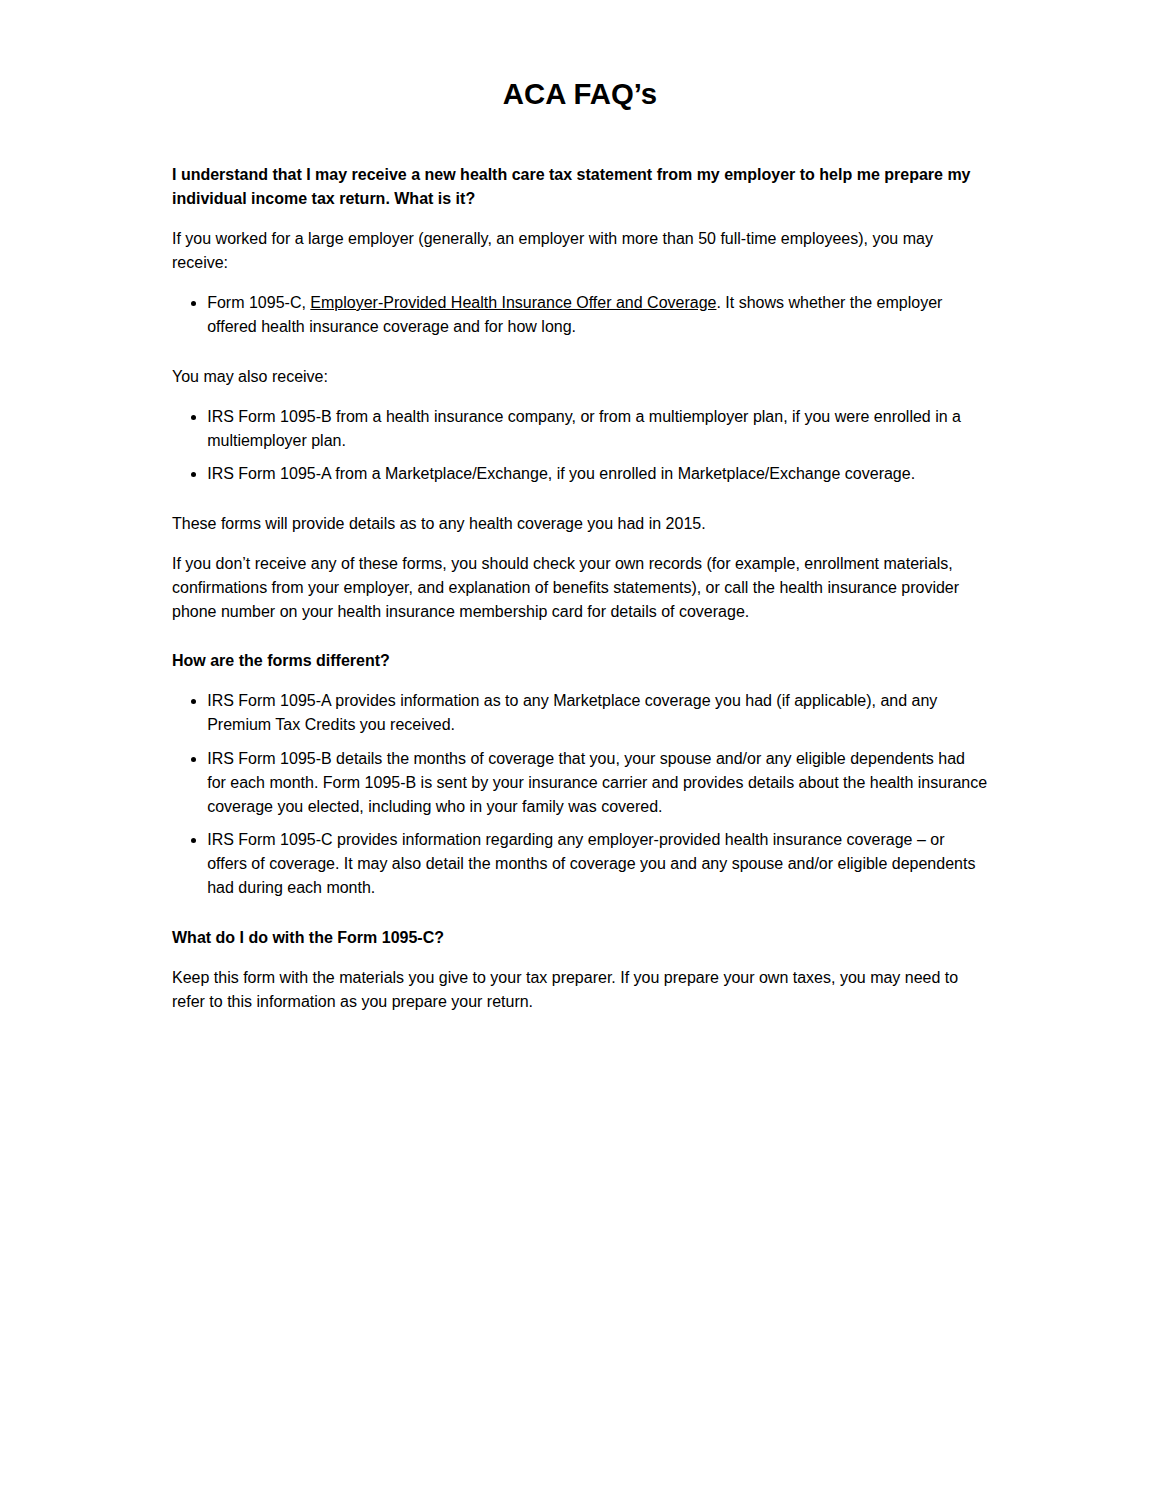ACA FAQ’s
I understand that I may receive a new health care tax statement from my employer to help me prepare my individual income tax return. What is it?
If you worked for a large employer (generally, an employer with more than 50 full-time employees), you may receive:
Form 1095-C, Employer-Provided Health Insurance Offer and Coverage. It shows whether the employer offered health insurance coverage and for how long.
You may also receive:
IRS Form 1095-B from a health insurance company, or from a multiemployer plan, if you were enrolled in a multiemployer plan.
IRS Form 1095-A from a Marketplace/Exchange, if you enrolled in Marketplace/Exchange coverage.
These forms will provide details as to any health coverage you had in 2015.
If you don’t receive any of these forms, you should check your own records (for example, enrollment materials, confirmations from your employer, and explanation of benefits statements), or call the health insurance provider phone number on your health insurance membership card for details of coverage.
How are the forms different?
IRS Form 1095-A provides information as to any Marketplace coverage you had (if applicable), and any Premium Tax Credits you received.
IRS Form 1095-B details the months of coverage that you, your spouse and/or any eligible dependents had for each month. Form 1095-B is sent by your insurance carrier and provides details about the health insurance coverage you elected, including who in your family was covered.
IRS Form 1095-C provides information regarding any employer-provided health insurance coverage – or offers of coverage. It may also detail the months of coverage you and any spouse and/or eligible dependents had during each month.
What do I do with the Form 1095-C?
Keep this form with the materials you give to your tax preparer. If you prepare your own taxes, you may need to refer to this information as you prepare your return.